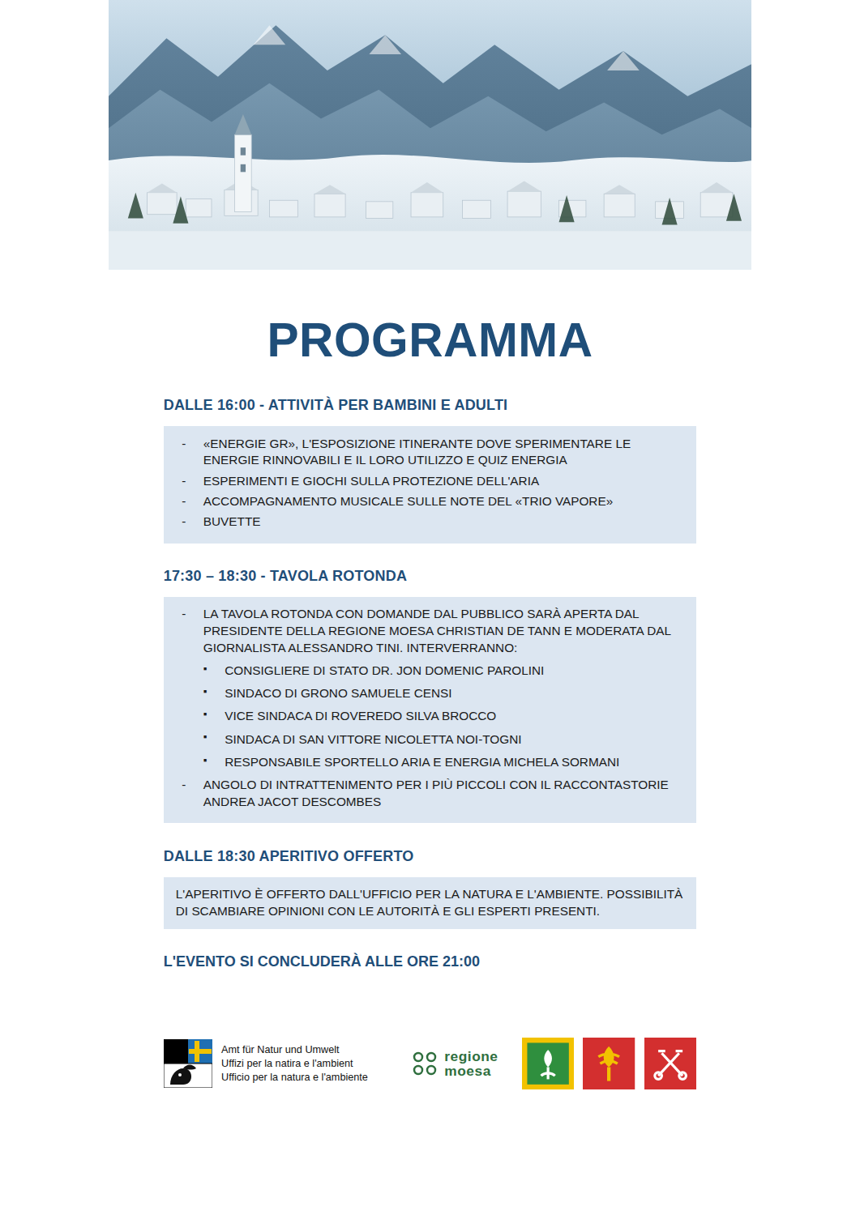PROGRAMMA
DALLE 16:00 - ATTIVITÀ PER BAMBINI E ADULTI
«ENERGIE GR», L'ESPOSIZIONE ITINERANTE DOVE SPERIMENTARE LE ENERGIE RINNOVABILI E IL LORO UTILIZZO E QUIZ ENERGIA
ESPERIMENTI E GIOCHI SULLA PROTEZIONE DELL'ARIA
ACCOMPAGNAMENTO MUSICALE SULLE NOTE DEL «TRIO VAPORE»
BUVETTE
17:30 – 18:30 - TAVOLA ROTONDA
LA TAVOLA ROTONDA CON DOMANDE DAL PUBBLICO SARÀ APERTA DAL PRESIDENTE DELLA REGIONE MOESA CHRISTIAN DE TANN E MODERATA DAL GIORNALISTA ALESSANDRO TINI. INTERVERRANNO:
CONSIGLIERE DI STATO DR. JON DOMENIC PAROLINI
SINDACO DI GRONO SAMUELE CENSI
VICE SINDACA DI ROVEREDO SILVA BROCCO
SINDACA DI SAN VITTORE NICOLETTA NOI-TOGNI
RESPONSABILE SPORTELLO ARIA E ENERGIA MICHELA SORMANI
ANGOLO DI INTRATTENIMENTO PER I PIÙ PICCOLI CON IL RACCONTASTORIE ANDREA JACOT DESCOMBES
DALLE 18:30 APERITIVO OFFERTO
L'APERITIVO È OFFERTO DALL'UFFICIO PER LA NATURA E L'AMBIENTE. POSSIBILITÀ DI SCAMBIARE OPINIONI CON LE AUTORITÀ E GLI ESPERTI PRESENTI.
L'EVENTO SI CONCLUDERÀ ALLE ORE 21:00
Amt für Natur und Umwelt
Uffizi per la natira e l'ambient
Ufficio per la natura e l'ambiente
regione
moesa